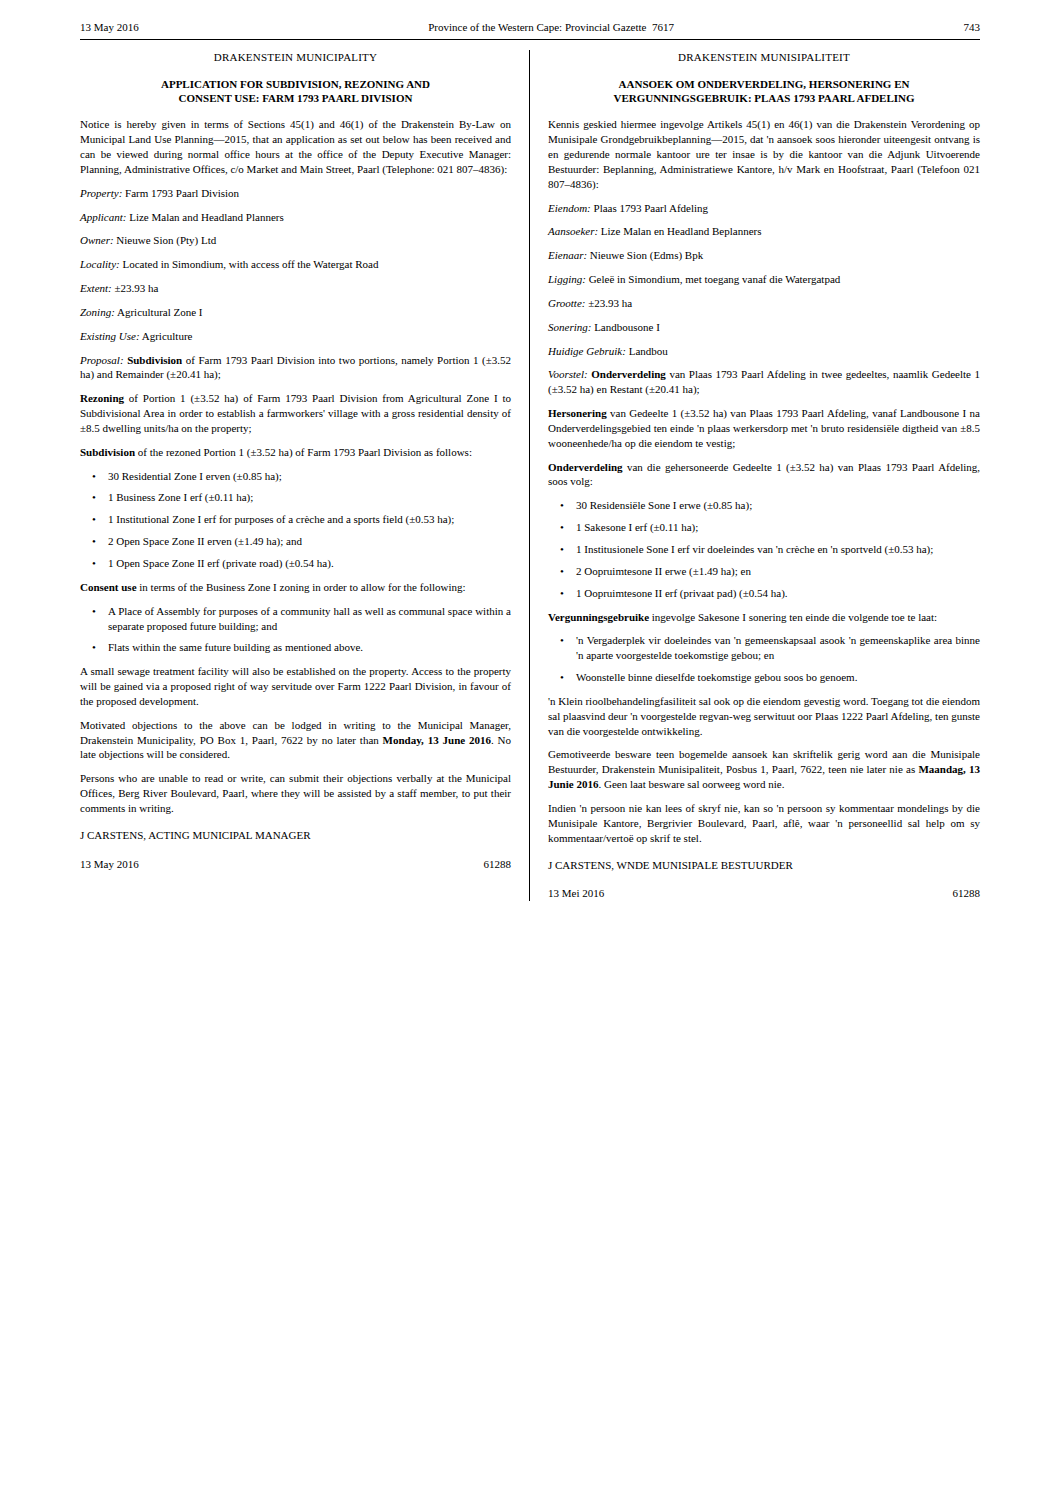13 May 2016
Province of the Western Cape: Provincial Gazette 7617
743
DRAKENSTEIN MUNICIPALITY
APPLICATION FOR SUBDIVISION, REZONING AND
CONSENT USE: FARM 1793 PAARL DIVISION
Notice is hereby given in terms of Sections 45(1) and 46(1) of the Drakenstein By-Law on Municipal Land Use Planning—2015, that an application as set out below has been received and can be viewed during normal office hours at the office of the Deputy Executive Manager: Planning, Administrative Offices, c/o Market and Main Street, Paarl (Telephone: 021 807–4836):
Property: Farm 1793 Paarl Division
Applicant: Lize Malan and Headland Planners
Owner: Nieuwe Sion (Pty) Ltd
Locality: Located in Simondium, with access off the Watergat Road
Extent: ±23.93 ha
Zoning: Agricultural Zone I
Existing Use: Agriculture
Proposal: Subdivision of Farm 1793 Paarl Division into two portions, namely Portion 1 (±3.52 ha) and Remainder (±20.41 ha);
Rezoning of Portion 1 (±3.52 ha) of Farm 1793 Paarl Division from Agricultural Zone I to Subdivisional Area in order to establish a farmworkers' village with a gross residential density of ±8.5 dwelling units/ha on the property;
Subdivision of the rezoned Portion 1 (±3.52 ha) of Farm 1793 Paarl Division as follows:
30 Residential Zone I erven (±0.85 ha);
1 Business Zone I erf (±0.11 ha);
1 Institutional Zone I erf for purposes of a crèche and a sports field (±0.53 ha);
2 Open Space Zone II erven (±1.49 ha); and
1 Open Space Zone II erf (private road) (±0.54 ha).
Consent use in terms of the Business Zone I zoning in order to allow for the following:
A Place of Assembly for purposes of a community hall as well as communal space within a separate proposed future building; and
Flats within the same future building as mentioned above.
A small sewage treatment facility will also be established on the property. Access to the property will be gained via a proposed right of way servitude over Farm 1222 Paarl Division, in favour of the proposed development.
Motivated objections to the above can be lodged in writing to the Municipal Manager, Drakenstein Municipality, PO Box 1, Paarl, 7622 by no later than Monday, 13 June 2016. No late objections will be considered.
Persons who are unable to read or write, can submit their objections verbally at the Municipal Offices, Berg River Boulevard, Paarl, where they will be assisted by a staff member, to put their comments in writing.
J CARSTENS, ACTING MUNICIPAL MANAGER
13 May 2016
61288
DRAKENSTEIN MUNISIPALITEIT
AANSOEK OM ONDERVERDELING, HERSONERING EN
VERGUNNINGSGEBRUIK: PLAAS 1793 PAARL AFDELING
Kennis geskied hiermee ingevolge Artikels 45(1) en 46(1) van die Drakenstein Verordening op Munisipale Grondgebruikbeplanning—2015, dat 'n aansoek soos hieronder uiteengesit ontvang is en gedurende normale kantoor ure ter insae is by die kantoor van die Adjunk Uitvoerende Bestuurder: Beplanning, Administratiewe Kantore, h/v Mark en Hoofstraat, Paarl (Telefoon 021 807–4836):
Eiendom: Plaas 1793 Paarl Afdeling
Aansoeker: Lize Malan en Headland Beplanners
Eienaar: Nieuwe Sion (Edms) Bpk
Ligging: Geleë in Simondium, met toegang vanaf die Watergatpad
Grootte: ±23.93 ha
Sonering: Landbousone I
Huidige Gebruik: Landbou
Voorstel: Onderverdeling van Plaas 1793 Paarl Afdeling in twee gedeeltes, naamlik Gedeelte 1 (±3.52 ha) en Restant (±20.41 ha);
Hersonering van Gedeelte 1 (±3.52 ha) van Plaas 1793 Paarl Afdeling, vanaf Landbousone I na Onderverdelingsgebied ten einde 'n plaas werkersdorp met 'n bruto residensiële digtheid van ±8.5 wooneenhede/ha op die eiendom te vestig;
Onderverdeling van die gehersoneerde Gedeelte 1 (±3.52 ha) van Plaas 1793 Paarl Afdeling, soos volg:
30 Residensiële Sone I erwe (±0.85 ha);
1 Sakesone I erf (±0.11 ha);
1 Institusionele Sone I erf vir doeleindes van 'n crèche en 'n sportveld (±0.53 ha);
2 Oopruimtesone II erwe (±1.49 ha); en
1 Oopruimtesone II erf (privaat pad) (±0.54 ha).
Vergunningsgebruike ingevolge Sakesone I sonering ten einde die volgende toe te laat:
'n Vergaderplek vir doeleindes van 'n gemeenskapsaal asook 'n gemeenskaplike area binne 'n aparte voorgestelde toekomstige gebou; en
Woonstelle binne dieselfde toekomstige gebou soos bo genoem.
'n Klein rioolbehandelingfasiliteit sal ook op die eiendom gevestig word. Toegang tot die eiendom sal plaasvind deur 'n voorgestelde regvan-weg serwituut oor Plaas 1222 Paarl Afdeling, ten gunste van die voorgestelde ontwikkeling.
Gemotiveerde besware teen bogemelde aansoek kan skriftelik gerig word aan die Munisipale Bestuurder, Drakenstein Munisipaliteit, Posbus 1, Paarl, 7622, teen nie later nie as Maandag, 13 Junie 2016. Geen laat besware sal oorweeg word nie.
Indien 'n persoon nie kan lees of skryf nie, kan so 'n persoon sy kommentaar mondelings by die Munisipale Kantore, Bergrivier Boulevard, Paarl, aflê, waar 'n personeellid sal help om sy kommentaar/vertoë op skrif te stel.
J CARSTENS, WNDE MUNISIPALE BESTUURDER
13 Mei 2016
61288